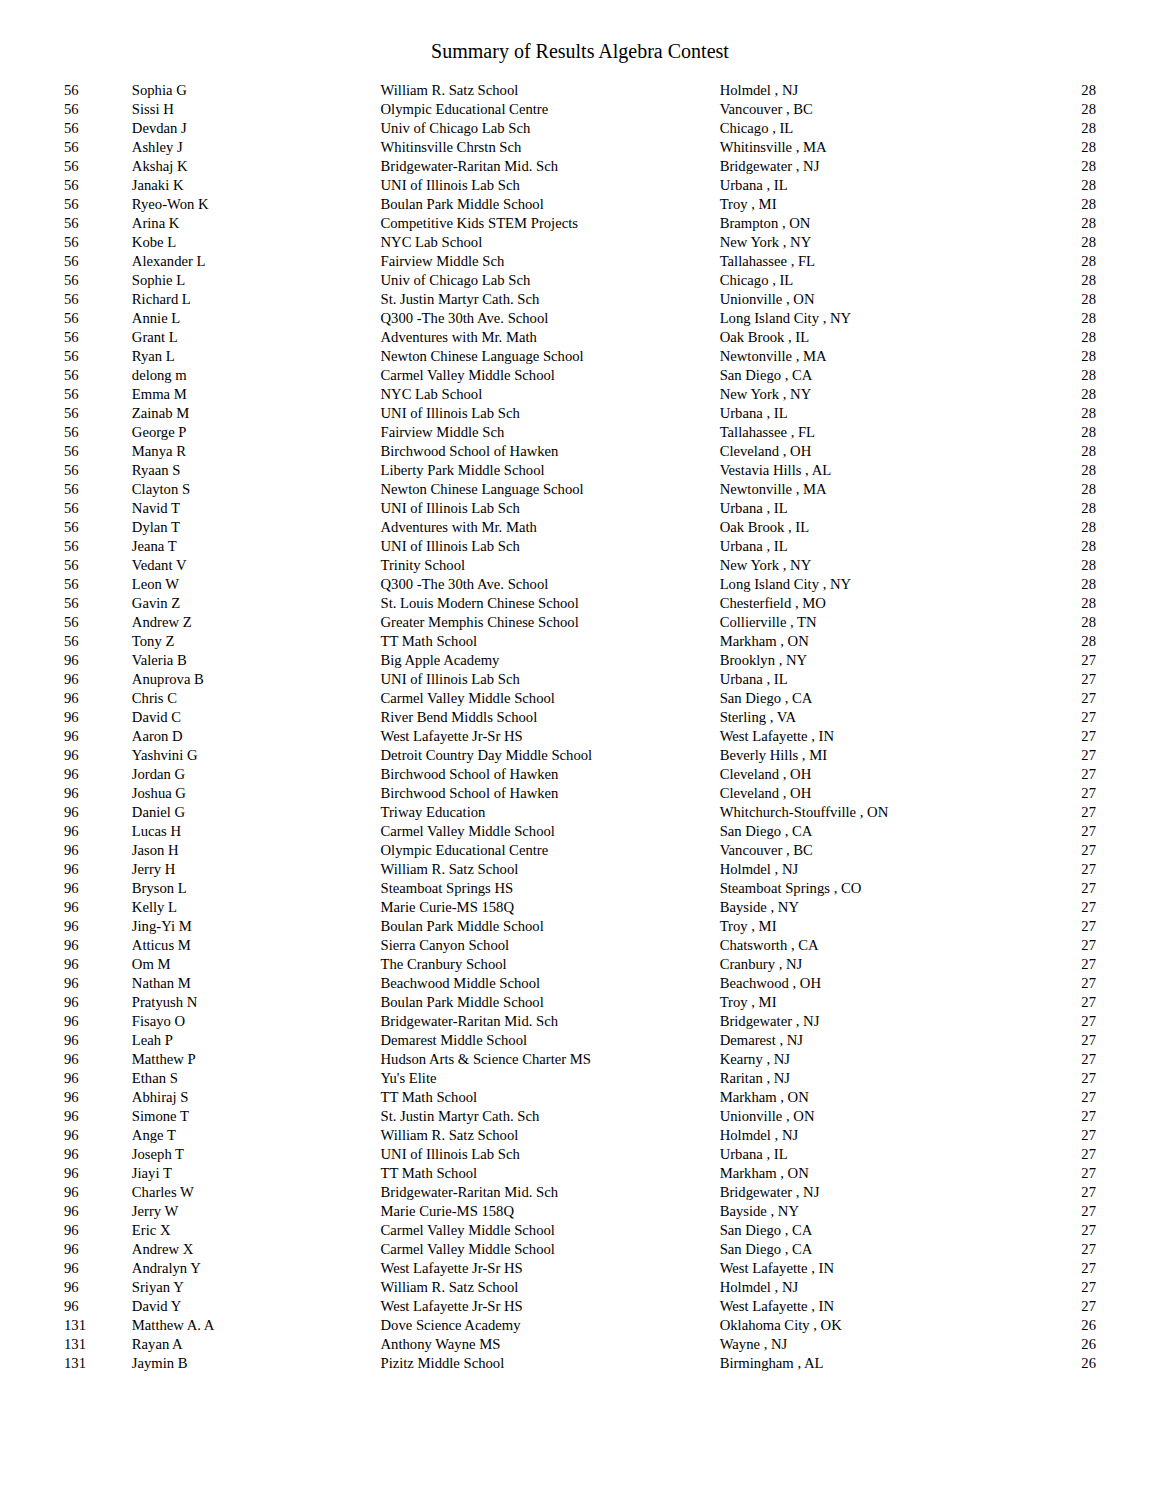Summary of Results Algebra Contest
| 56 | Sophia G | William R. Satz School | Holmdel , NJ | 28 |
| 56 | Sissi H | Olympic Educational Centre | Vancouver , BC | 28 |
| 56 | Devdan J | Univ of Chicago Lab Sch | Chicago , IL | 28 |
| 56 | Ashley J | Whitinsville Chrstn Sch | Whitinsville , MA | 28 |
| 56 | Akshaj K | Bridgewater-Raritan Mid. Sch | Bridgewater , NJ | 28 |
| 56 | Janaki K | UNI of Illinois Lab Sch | Urbana , IL | 28 |
| 56 | Ryeo-Won K | Boulan Park Middle School | Troy , MI | 28 |
| 56 | Arina K | Competitive Kids STEM Projects | Brampton , ON | 28 |
| 56 | Kobe L | NYC Lab School | New York , NY | 28 |
| 56 | Alexander L | Fairview Middle Sch | Tallahassee , FL | 28 |
| 56 | Sophie L | Univ of Chicago Lab Sch | Chicago , IL | 28 |
| 56 | Richard L | St. Justin Martyr Cath. Sch | Unionville , ON | 28 |
| 56 | Annie L | Q300 -The 30th Ave. School | Long Island City , NY | 28 |
| 56 | Grant L | Adventures with Mr. Math | Oak Brook , IL | 28 |
| 56 | Ryan L | Newton Chinese Language School | Newtonville , MA | 28 |
| 56 | delong m | Carmel Valley Middle School | San Diego , CA | 28 |
| 56 | Emma M | NYC Lab School | New York , NY | 28 |
| 56 | Zainab M | UNI of Illinois Lab Sch | Urbana , IL | 28 |
| 56 | George P | Fairview Middle Sch | Tallahassee , FL | 28 |
| 56 | Manya R | Birchwood School of Hawken | Cleveland , OH | 28 |
| 56 | Ryaan S | Liberty Park Middle School | Vestavia Hills , AL | 28 |
| 56 | Clayton S | Newton Chinese Language School | Newtonville , MA | 28 |
| 56 | Navid T | UNI of Illinois Lab Sch | Urbana , IL | 28 |
| 56 | Dylan T | Adventures with Mr. Math | Oak Brook , IL | 28 |
| 56 | Jeana T | UNI of Illinois Lab Sch | Urbana , IL | 28 |
| 56 | Vedant V | Trinity School | New York , NY | 28 |
| 56 | Leon W | Q300 -The 30th Ave. School | Long Island City , NY | 28 |
| 56 | Gavin Z | St. Louis Modern Chinese School | Chesterfield , MO | 28 |
| 56 | Andrew Z | Greater Memphis Chinese School | Collierville , TN | 28 |
| 56 | Tony Z | TT Math School | Markham , ON | 28 |
| 96 | Valeria B | Big Apple Academy | Brooklyn , NY | 27 |
| 96 | Anuprova B | UNI of Illinois Lab Sch | Urbana , IL | 27 |
| 96 | Chris C | Carmel Valley Middle School | San Diego , CA | 27 |
| 96 | David C | River Bend Middls School | Sterling , VA | 27 |
| 96 | Aaron D | West Lafayette Jr-Sr HS | West Lafayette , IN | 27 |
| 96 | Yashvini G | Detroit Country Day Middle School | Beverly Hills , MI | 27 |
| 96 | Jordan G | Birchwood School of Hawken | Cleveland , OH | 27 |
| 96 | Joshua G | Birchwood School of Hawken | Cleveland , OH | 27 |
| 96 | Daniel G | Triway Education | Whitchurch-Stouffville , ON | 27 |
| 96 | Lucas H | Carmel Valley Middle School | San Diego , CA | 27 |
| 96 | Jason H | Olympic Educational Centre | Vancouver , BC | 27 |
| 96 | Jerry H | William R. Satz School | Holmdel , NJ | 27 |
| 96 | Bryson L | Steamboat Springs HS | Steamboat Springs , CO | 27 |
| 96 | Kelly L | Marie Curie-MS 158Q | Bayside , NY | 27 |
| 96 | Jing-Yi M | Boulan Park Middle School | Troy , MI | 27 |
| 96 | Atticus M | Sierra Canyon School | Chatsworth , CA | 27 |
| 96 | Om M | The Cranbury School | Cranbury , NJ | 27 |
| 96 | Nathan M | Beachwood Middle School | Beachwood , OH | 27 |
| 96 | Pratyush N | Boulan Park Middle School | Troy , MI | 27 |
| 96 | Fisayo O | Bridgewater-Raritan Mid. Sch | Bridgewater , NJ | 27 |
| 96 | Leah P | Demarest Middle School | Demarest , NJ | 27 |
| 96 | Matthew P | Hudson Arts & Science Charter MS | Kearny , NJ | 27 |
| 96 | Ethan S | Yu's Elite | Raritan , NJ | 27 |
| 96 | Abhiraj S | TT Math School | Markham , ON | 27 |
| 96 | Simone T | St. Justin Martyr Cath. Sch | Unionville , ON | 27 |
| 96 | Ange T | William R. Satz School | Holmdel , NJ | 27 |
| 96 | Joseph T | UNI of Illinois Lab Sch | Urbana , IL | 27 |
| 96 | Jiayi T | TT Math School | Markham , ON | 27 |
| 96 | Charles W | Bridgewater-Raritan Mid. Sch | Bridgewater , NJ | 27 |
| 96 | Jerry W | Marie Curie-MS 158Q | Bayside , NY | 27 |
| 96 | Eric X | Carmel Valley Middle School | San Diego , CA | 27 |
| 96 | Andrew X | Carmel Valley Middle School | San Diego , CA | 27 |
| 96 | Andralyn Y | West Lafayette Jr-Sr HS | West Lafayette , IN | 27 |
| 96 | Sriyan Y | William R. Satz School | Holmdel , NJ | 27 |
| 96 | David Y | West Lafayette Jr-Sr HS | West Lafayette , IN | 27 |
| 131 | Matthew A. A | Dove Science Academy | Oklahoma City , OK | 26 |
| 131 | Rayan A | Anthony Wayne MS | Wayne , NJ | 26 |
| 131 | Jaymin B | Pizitz Middle School | Birmingham , AL | 26 |